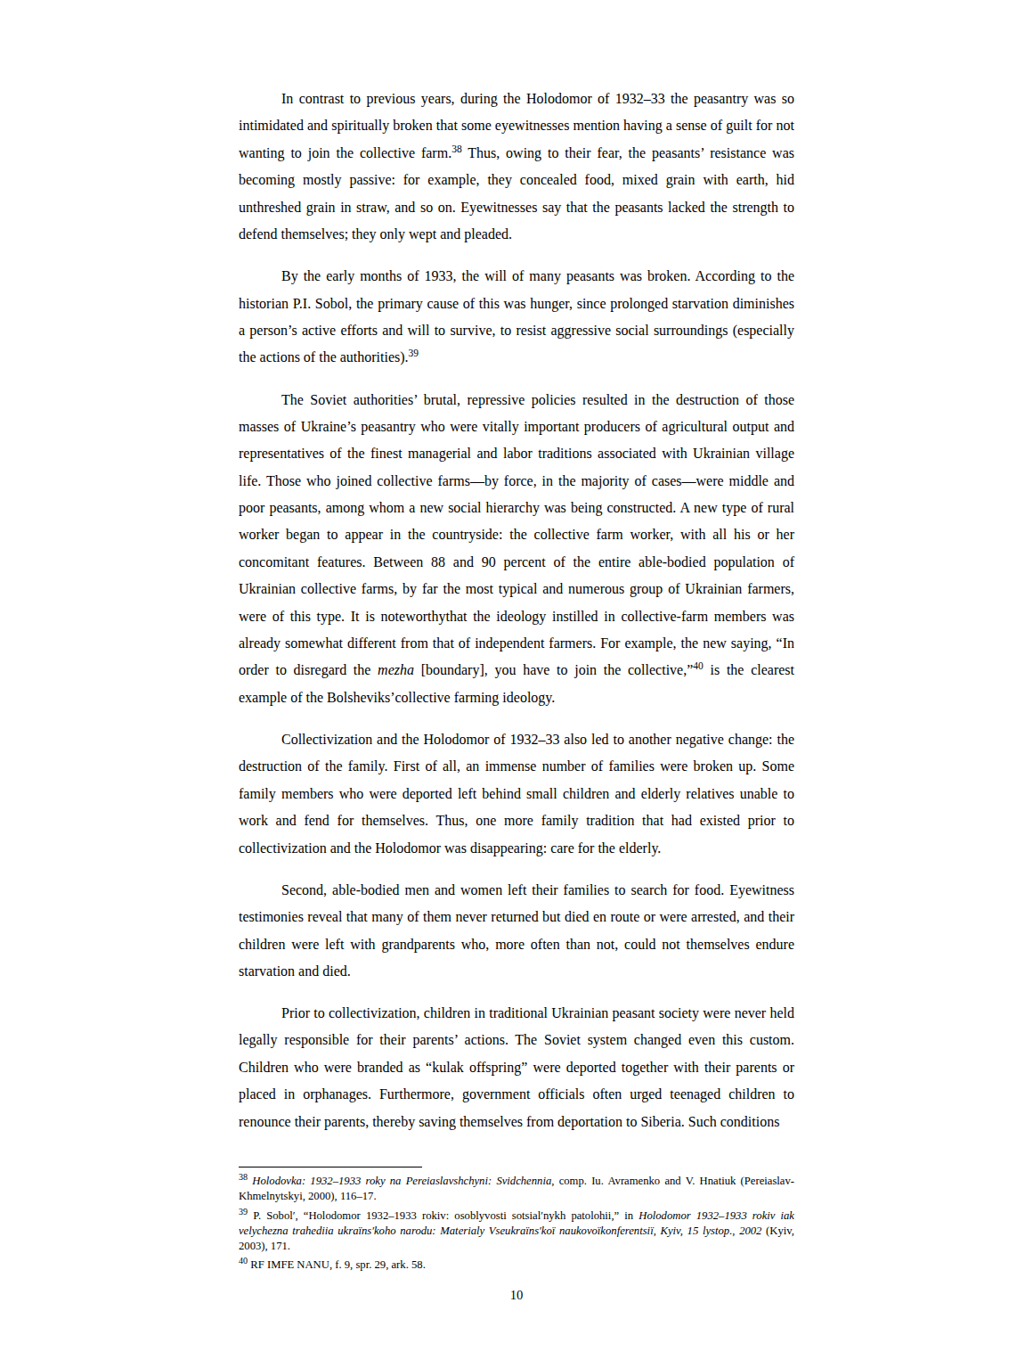In contrast to previous years, during the Holodomor of 1932–33 the peasantry was so intimidated and spiritually broken that some eyewitnesses mention having a sense of guilt for not wanting to join the collective farm.38 Thus, owing to their fear, the peasants’ resistance was becoming mostly passive: for example, they concealed food, mixed grain with earth, hid unthreshed grain in straw, and so on. Eyewitnesses say that the peasants lacked the strength to defend themselves; they only wept and pleaded.
By the early months of 1933, the will of many peasants was broken. According to the historian P.I. Sobol, the primary cause of this was hunger, since prolonged starvation diminishes a person’s active efforts and will to survive, to resist aggressive social surroundings (especially the actions of the authorities).39
The Soviet authorities’ brutal, repressive policies resulted in the destruction of those masses of Ukraine’s peasantry who were vitally important producers of agricultural output and representatives of the finest managerial and labor traditions associated with Ukrainian village life. Those who joined collective farms—by force, in the majority of cases—were middle and poor peasants, among whom a new social hierarchy was being constructed. A new type of rural worker began to appear in the countryside: the collective farm worker, with all his or her concomitant features. Between 88 and 90 percent of the entire able-bodied population of Ukrainian collective farms, by far the most typical and numerous group of Ukrainian farmers, were of this type. It is noteworthythat the ideology instilled in collective-farm members was already somewhat different from that of independent farmers. For example, the new saying, “In order to disregard the mezha [boundary], you have to join the collective,”40 is the clearest example of the Bolsheviks’collective farming ideology.
Collectivization and the Holodomor of 1932–33 also led to another negative change: the destruction of the family. First of all, an immense number of families were broken up. Some family members who were deported left behind small children and elderly relatives unable to work and fend for themselves. Thus, one more family tradition that had existed prior to collectivization and the Holodomor was disappearing: care for the elderly.
Second, able-bodied men and women left their families to search for food. Eyewitness testimonies reveal that many of them never returned but died en route or were arrested, and their children were left with grandparents who, more often than not, could not themselves endure starvation and died.
Prior to collectivization, children in traditional Ukrainian peasant society were never held legally responsible for their parents’ actions. The Soviet system changed even this custom. Children who were branded as “kulak offspring” were deported together with their parents or placed in orphanages. Furthermore, government officials often urged teenaged children to renounce their parents, thereby saving themselves from deportation to Siberia. Such conditions
38 Holodovka: 1932–1933 roky na Pereiaslavshchyni: Svidchennia, comp. Iu. Avramenko and V. Hnatiuk (Pereiaslav-Khmelnytskyi, 2000), 116–17.
39 P. Sobol′, “Holodomor 1932–1933 rokiv: osoblyvosti sotsial′nykh patolohii,” in Holodomor 1932–1933 rokiv iak velychezna trahediia ukraïns′koho narodu: Materialy Vseukraïns′koï naukovoïkonferentsiï, Kyiv, 15 lystop., 2002 (Kyiv, 2003), 171.
40 RF IMFE NANU, f. 9, spr. 29, ark. 58.
10